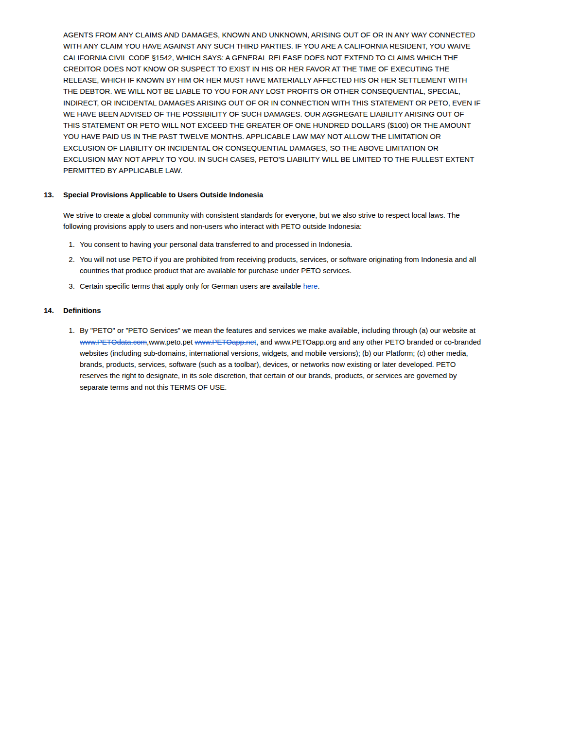Agents from any claims and damages, known and unknown, arising out of or in any way connected with any claim you have against any such third parties. If you are a California resident, you waive California Civil Code §1542, which says: a general release does not extend to claims which the creditor does not know or suspect to exist in his or her favor at the time of executing the release, which if known by him or her must have materially affected his or her settlement with the debtor. We will not be liable to you for any lost profits or other consequential, special, indirect, or incidental damages arising out of or in connection with this statement or PETO, even if we have been advised of the possibility of such damages. Our aggregate liability arising out of this statement or PETO will not exceed the greater of one hundred dollars ($100) or the amount you have paid us in the past twelve months. Applicable law may not allow the limitation or exclusion of liability or incidental or consequential damages, so the above limitation or exclusion may not apply to you. In such cases, PETO's liability will be limited to the fullest extent permitted by applicable law.
13. Special Provisions Applicable to Users Outside Indonesia
We strive to create a global community with consistent standards for everyone, but we also strive to respect local laws. The following provisions apply to users and non-users who interact with PETO outside Indonesia:
You consent to having your personal data transferred to and processed in Indonesia.
You will not use PETO if you are prohibited from receiving products, services, or software originating from Indonesia and all countries that produce product that are available for purchase under PETO services.
Certain specific terms that apply only for German users are available here.
14. Definitions
By "PETO" or ”PETO Services” we mean the features and services we make available, including through (a) our website at www.PETOdata.com,www.peto.pet www.PETOapp.net, and www.PETOapp.org and any other PETO branded or co-branded websites (including sub-domains, international versions, widgets, and mobile versions); (b) our Platform; (c) other media, brands, products, services, software (such as a toolbar), devices, or networks now existing or later developed. PETO reserves the right to designate, in its sole discretion, that certain of our brands, products, or services are governed by separate terms and not this TERMS OF USE.